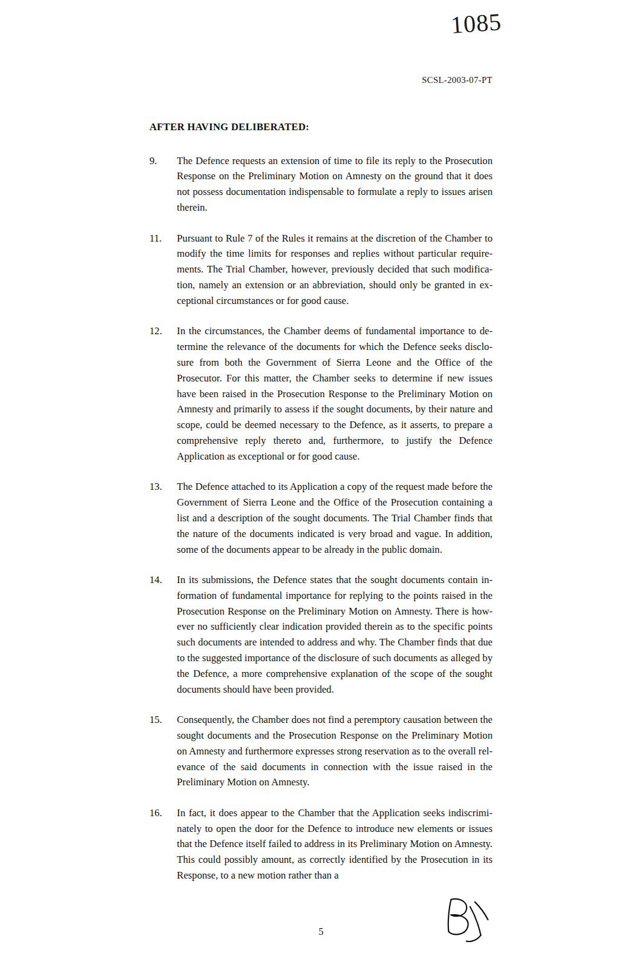1085
SCSL-2003-07-PT
After having deliberated:
9. The Defence requests an extension of time to file its reply to the Prosecution Response on the Preliminary Motion on Amnesty on the ground that it does not possess documentation indispensable to formulate a reply to issues arisen therein.
11. Pursuant to Rule 7 of the Rules it remains at the discretion of the Chamber to modify the time limits for responses and replies without particular requirements. The Trial Chamber, however, previously decided that such modification, namely an extension or an abbreviation, should only be granted in exceptional circumstances or for good cause.
12. In the circumstances, the Chamber deems of fundamental importance to determine the relevance of the documents for which the Defence seeks disclosure from both the Government of Sierra Leone and the Office of the Prosecutor. For this matter, the Chamber seeks to determine if new issues have been raised in the Prosecution Response to the Preliminary Motion on Amnesty and primarily to assess if the sought documents, by their nature and scope, could be deemed necessary to the Defence, as it asserts, to prepare a comprehensive reply thereto and, furthermore, to justify the Defence Application as exceptional or for good cause.
13. The Defence attached to its Application a copy of the request made before the Government of Sierra Leone and the Office of the Prosecution containing a list and a description of the sought documents. The Trial Chamber finds that the nature of the documents indicated is very broad and vague. In addition, some of the documents appear to be already in the public domain.
14. In its submissions, the Defence states that the sought documents contain information of fundamental importance for replying to the points raised in the Prosecution Response on the Preliminary Motion on Amnesty. There is however no sufficiently clear indication provided therein as to the specific points such documents are intended to address and why. The Chamber finds that due to the suggested importance of the disclosure of such documents as alleged by the Defence, a more comprehensive explanation of the scope of the sought documents should have been provided.
15. Consequently, the Chamber does not find a peremptory causation between the sought documents and the Prosecution Response on the Preliminary Motion on Amnesty and furthermore expresses strong reservation as to the overall relevance of the said documents in connection with the issue raised in the Preliminary Motion on Amnesty.
16. In fact, it does appear to the Chamber that the Application seeks indiscriminately to open the door for the Defence to introduce new elements or issues that the Defence itself failed to address in its Preliminary Motion on Amnesty. This could possibly amount, as correctly identified by the Prosecution in its Response, to a new motion rather than a
5